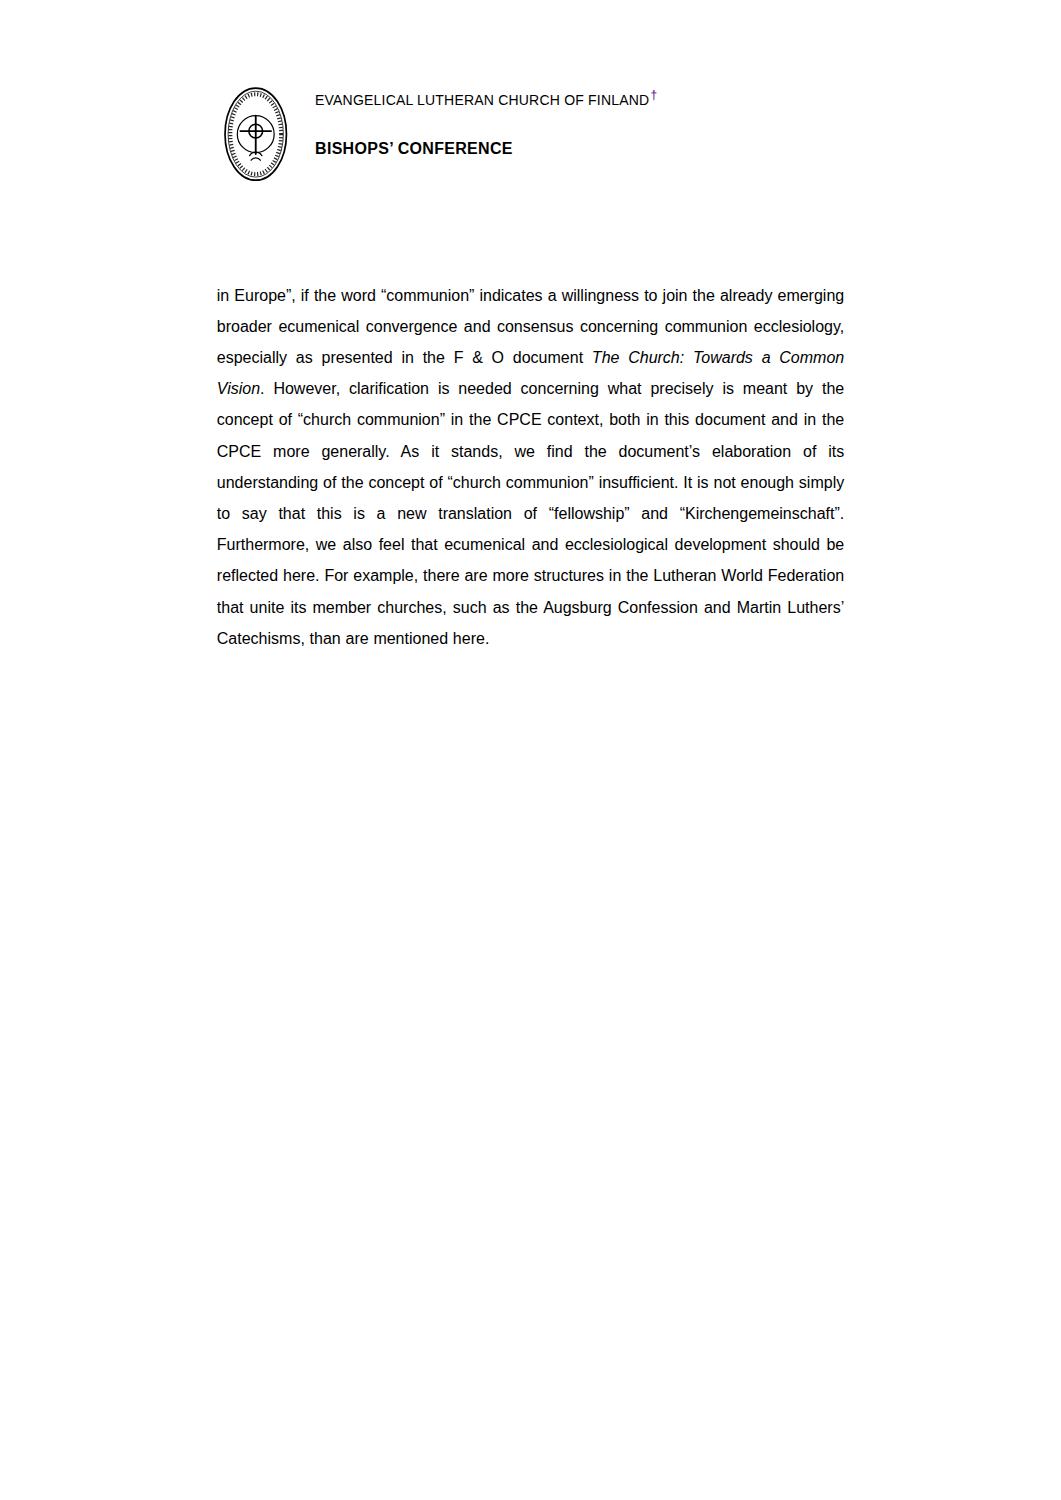EVANGELICAL LUTHERAN CHURCH OF FINLAND†
BISHOPS’ CONFERENCE
in Europe”, if the word “communion” indicates a willingness to join the already emerging broader ecumenical convergence and consensus concerning communion ecclesiology, especially as presented in the F & O document The Church: Towards a Common Vision. However, clarification is needed concerning what precisely is meant by the concept of “church communion” in the CPCE context, both in this document and in the CPCE more generally. As it stands, we find the document’s elaboration of its understanding of the concept of “church communion” insufficient. It is not enough simply to say that this is a new translation of “fellowship” and “Kirchengemeinschaft”. Furthermore, we also feel that ecumenical and ecclesiological development should be reflected here. For example, there are more structures in the Lutheran World Federation that unite its member churches, such as the Augsburg Confession and Martin Luthers’ Catechisms, than are mentioned here.